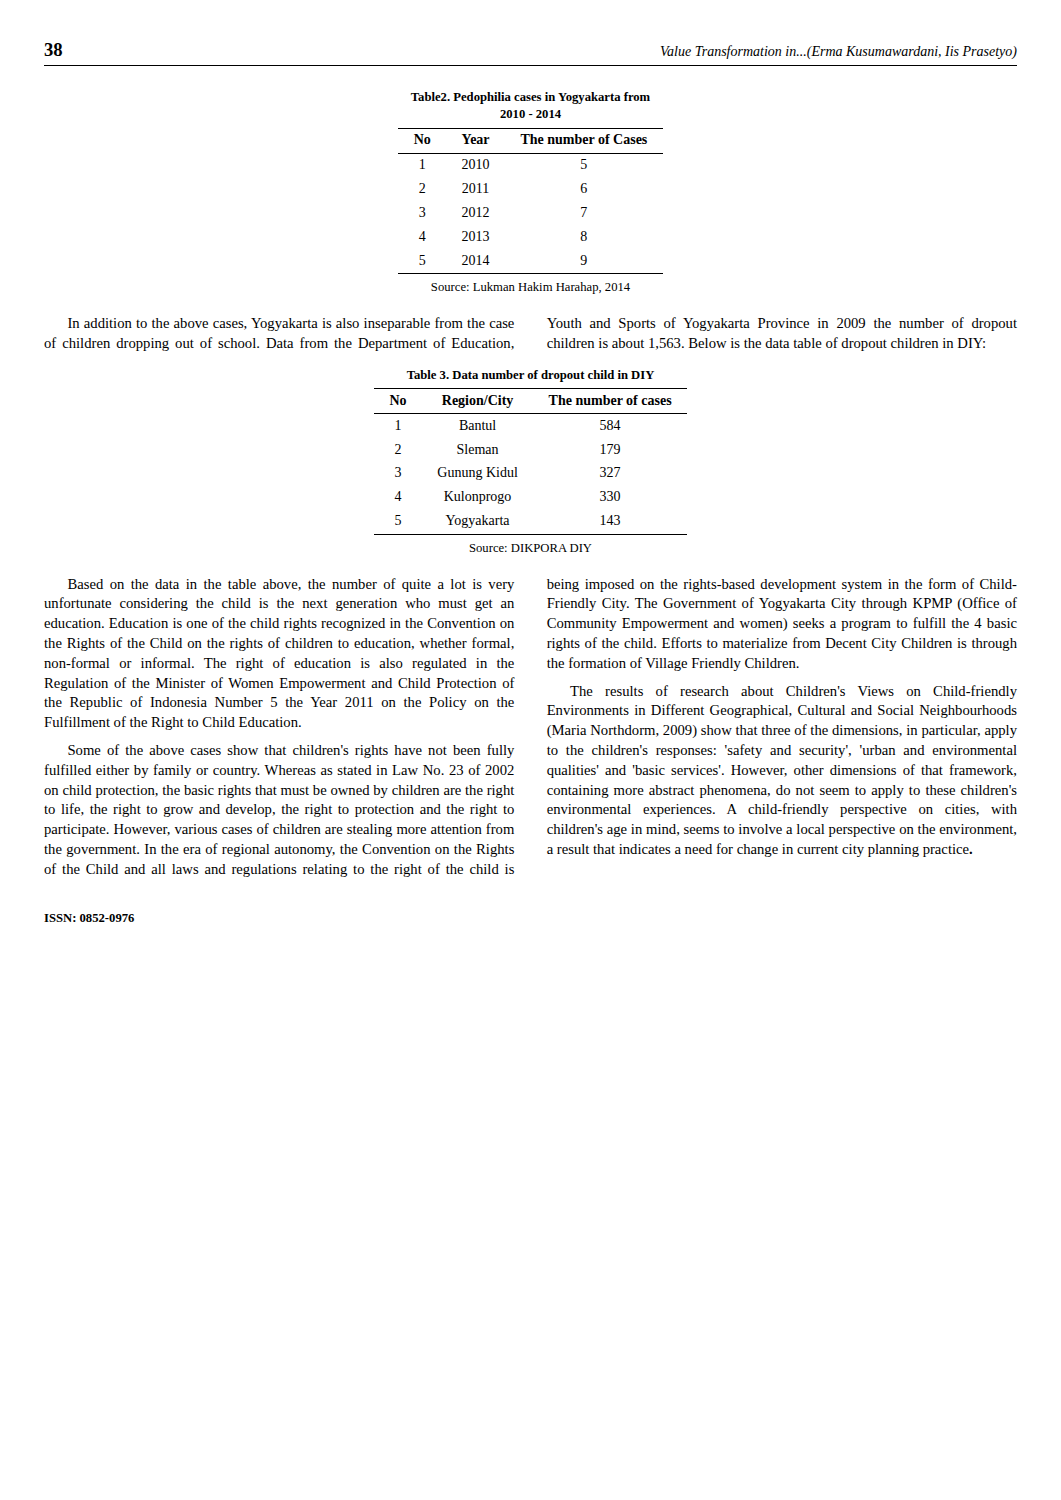38 Value Transformation in...(Erma Kusumawardani, Iis Prasetyo)
Table2. Pedophilia cases in Yogyakarta from 2010 - 2014
| No | Year | The number of Cases |
| --- | --- | --- |
| 1 | 2010 | 5 |
| 2 | 2011 | 6 |
| 3 | 2012 | 7 |
| 4 | 2013 | 8 |
| 5 | 2014 | 9 |
Source: Lukman Hakim Harahap, 2014
In addition to the above cases, Yogyakarta is also inseparable from the case of children dropping out of school. Data from the Department of Education, Youth and Sports of Yogyakarta Province in 2009 the number of dropout children is about 1,563. Below is the data table of dropout children in DIY:
Table 3. Data number of dropout child in DIY
| No | Region/City | The number of cases |
| --- | --- | --- |
| 1 | Bantul | 584 |
| 2 | Sleman | 179 |
| 3 | Gunung Kidul | 327 |
| 4 | Kulonprogo | 330 |
| 5 | Yogyakarta | 143 |
Source: DIKPORA DIY
Based on the data in the table above, the number of quite a lot is very unfortunate considering the child is the next generation who must get an education. Education is one of the child rights recognized in the Convention on the Rights of the Child on the rights of children to education, whether formal, non-formal or informal. The right of education is also regulated in the Regulation of the Minister of Women Empowerment and Child Protection of the Republic of Indonesia Number 5 the Year 2011 on the Policy on the Fulfillment of the Right to Child Education.
Some of the above cases show that children's rights have not been fully fulfilled either by family or country. Whereas as stated in Law No. 23 of 2002 on child protection, the basic rights that must be owned by children are the right to life, the right to grow and develop, the right to protection and the right to participate. However, various cases of children are stealing more attention from the government. In the era of regional autonomy, the Convention on the Rights of the Child and all laws and regulations relating to the right of the child is being imposed on the rights-based development system in the form of Child-Friendly City. The Government of Yogyakarta City through KPMP (Office of Community Empowerment and women) seeks a program to fulfill the 4 basic rights of the child. Efforts to materialize from Decent City Children is through the formation of Village Friendly Children.
The results of research about Children's Views on Child-friendly Environments in Different Geographical, Cultural and Social Neighbourhoods (Maria Northdorm, 2009) show that three of the dimensions, in particular, apply to the children's responses: 'safety and security', 'urban and environmental qualities' and 'basic services'. However, other dimensions of that framework, containing more abstract phenomena, do not seem to apply to these children's environmental experiences. A child-friendly perspective on cities, with children's age in mind, seems to involve a local perspective on the environment, a result that indicates a need for change in current city planning practice.
ISSN: 0852-0976